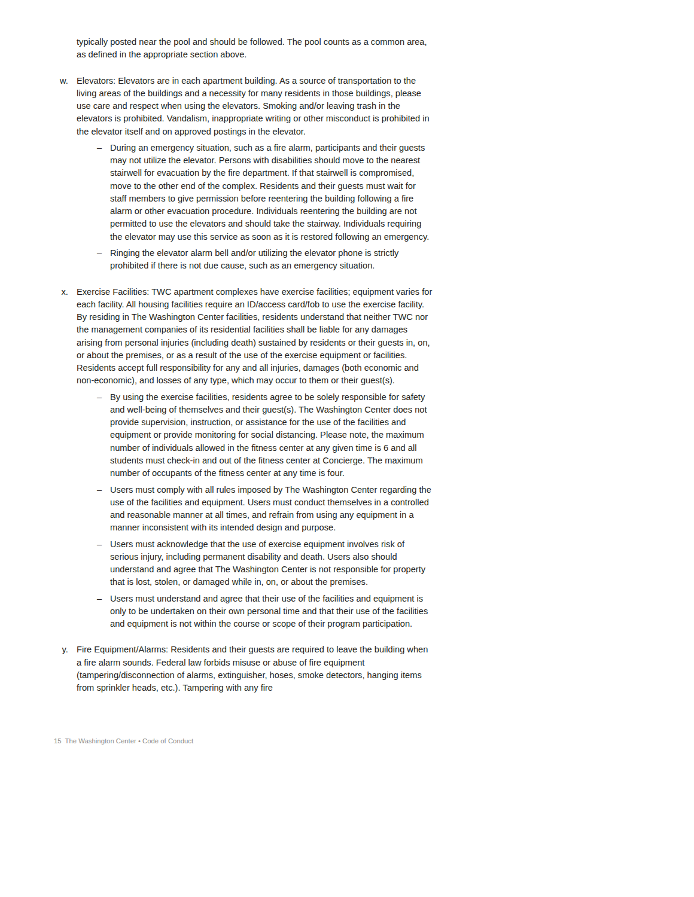typically posted near the pool and should be followed. The pool counts as a common area, as defined in the appropriate section above.
Elevators: Elevators are in each apartment building. As a source of transportation to the living areas of the buildings and a necessity for many residents in those buildings, please use care and respect when using the elevators. Smoking and/or leaving trash in the elevators is prohibited. Vandalism, inappropriate writing or other misconduct is prohibited in the elevator itself and on approved postings in the elevator.
During an emergency situation, such as a fire alarm, participants and their guests may not utilize the elevator. Persons with disabilities should move to the nearest stairwell for evacuation by the fire department. If that stairwell is compromised, move to the other end of the complex. Residents and their guests must wait for staff members to give permission before reentering the building following a fire alarm or other evacuation procedure. Individuals reentering the building are not permitted to use the elevators and should take the stairway. Individuals requiring the elevator may use this service as soon as it is restored following an emergency.
Ringing the elevator alarm bell and/or utilizing the elevator phone is strictly prohibited if there is not due cause, such as an emergency situation.
Exercise Facilities: TWC apartment complexes have exercise facilities; equipment varies for each facility. All housing facilities require an ID/access card/fob to use the exercise facility. By residing in The Washington Center facilities, residents understand that neither TWC nor the management companies of its residential facilities shall be liable for any damages arising from personal injuries (including death) sustained by residents or their guests in, on, or about the premises, or as a result of the use of the exercise equipment or facilities. Residents accept full responsibility for any and all injuries, damages (both economic and non-economic), and losses of any type, which may occur to them or their guest(s).
By using the exercise facilities, residents agree to be solely responsible for safety and well-being of themselves and their guest(s). The Washington Center does not provide supervision, instruction, or assistance for the use of the facilities and equipment or provide monitoring for social distancing. Please note, the maximum number of individuals allowed in the fitness center at any given time is 6 and all students must check-in and out of the fitness center at Concierge. The maximum number of occupants of the fitness center at any time is four.
Users must comply with all rules imposed by The Washington Center regarding the use of the facilities and equipment. Users must conduct themselves in a controlled and reasonable manner at all times, and refrain from using any equipment in a manner inconsistent with its intended design and purpose.
Users must acknowledge that the use of exercise equipment involves risk of serious injury, including permanent disability and death. Users also should understand and agree that The Washington Center is not responsible for property that is lost, stolen, or damaged while in, on, or about the premises.
Users must understand and agree that their use of the facilities and equipment is only to be undertaken on their own personal time and that their use of the facilities and equipment is not within the course or scope of their program participation.
Fire Equipment/Alarms: Residents and their guests are required to leave the building when a fire alarm sounds. Federal law forbids misuse or abuse of fire equipment (tampering/disconnection of alarms, extinguisher, hoses, smoke detectors, hanging items from sprinkler heads, etc.). Tampering with any fire
15 The Washington Center • Code of Conduct